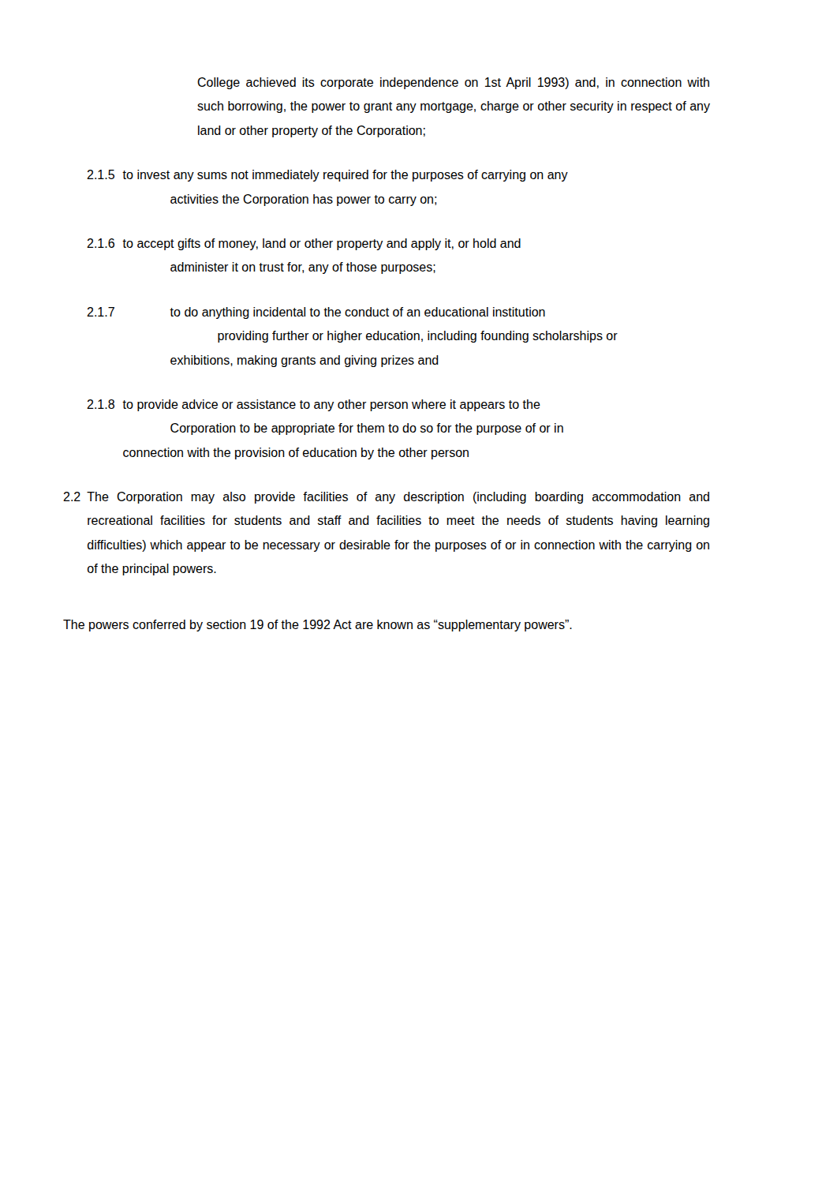College achieved its corporate independence on 1st April 1993) and, in connection with such borrowing, the power to grant any mortgage, charge or other security in respect of any land or other property of the Corporation;
2.1.5 to invest any sums not immediately required for the purposes of carrying on any
activities the Corporation has power to carry on;
2.1.6 to accept gifts of money, land or other property and apply it, or hold and
administer it on trust for, any of those purposes;
2.1.7 to do anything incidental to the conduct of an educational institution
providing further or higher education, including founding scholarships or
exhibitions, making grants and giving prizes and
2.1.8 to provide advice or assistance to any other person where it appears to the
Corporation to be appropriate for them to do so for the purpose of or in
connection with the provision of education by the other person
2.2 The Corporation may also provide facilities of any description (including boarding accommodation and recreational facilities for students and staff and facilities to meet the needs of students having learning difficulties) which appear to be necessary or desirable for the purposes of or in connection with the carrying on of the principal powers.
The powers conferred by section 19 of the 1992 Act are known as “supplementary powers”.